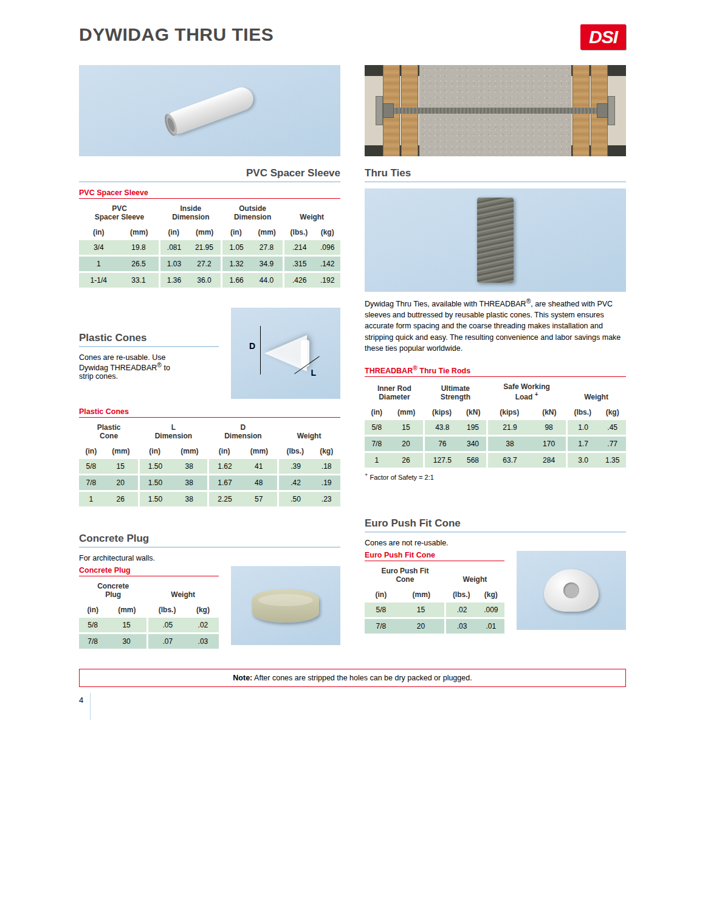DYWIDAG THRU TIES
DSI
PVC Spacer Sleeve
PVC Spacer Sleeve
| PVC Spacer Sleeve | Inside Dimension | Outside Dimension | Weight |
| --- | --- | --- | --- |
| (in) | (mm) | (in) | (mm) | (in) | (mm) | (lbs.) | (kg) |
| 3/4 | 19.8 | .081 | 21.95 | 1.05 | 27.8 | .214 | .096 |
| 1 | 26.5 | 1.03 | 27.2 | 1.32 | 34.9 | .315 | .142 |
| 1-1/4 | 33.1 | 1.36 | 36.0 | 1.66 | 44.0 | .426 | .192 |
Plastic Cones
Cones are re-usable. Use
Dywidag THREADBAR® to
strip cones.
D L
Plastic Cones
| Plastic Cone | L Dimension | D Dimension | Weight |
| --- | --- | --- | --- |
| (in) | (mm) | (in) | (mm) | (in) | (mm) | (lbs.) | (kg) |
| 5/8 | 15 | 1.50 | 38 | 1.62 | 41 | .39 | .18 |
| 7/8 | 20 | 1.50 | 38 | 1.67 | 48 | .42 | .19 |
| 1 | 26 | 1.50 | 38 | 2.25 | 57 | .50 | .23 |
Concrete Plug
For architectural walls.
Concrete Plug
| Concrete Plug | Weight |
| --- | --- |
| (in) | (mm) | (lbs.) | (kg) |
| 5/8 | 15 | .05 | .02 |
| 7/8 | 30 | .07 | .03 |
Thru Ties
Dywidag Thru Ties, available with THREADBAR®, are sheathed with PVC sleeves and buttressed by reusable plastic cones. This system ensures accurate form spacing and the coarse threading makes installation and stripping quick and easy. The resulting convenience and labor savings make these ties popular worldwide.
THREADBAR® Thru Tie Rods
| Inner Rod Diameter | Ultimate Strength | Safe Working Load + | Weight |
| --- | --- | --- | --- |
| (in) | (mm) | (kips) | (kN) | (kips) | (kN) | (lbs.) | (kg) |
| 5/8 | 15 | 43.8 | 195 | 21.9 | 98 | 1.0 | .45 |
| 7/8 | 20 | 76 | 340 | 38 | 170 | 1.7 | .77 |
| 1 | 26 | 127.5 | 568 | 63.7 | 284 | 3.0 | 1.35 |
+ Factor of Safety = 2:1
Euro Push Fit Cone
Cones are not re-usable.
Euro Push Fit Cone
| Euro Push Fit Cone | Weight |
| --- | --- |
| (in) | (mm) | (lbs.) | (kg) |
| 5/8 | 15 | .02 | .009 |
| 7/8 | 20 | .03 | .01 |
Note: After cones are stripped the holes can be dry packed or plugged.
4